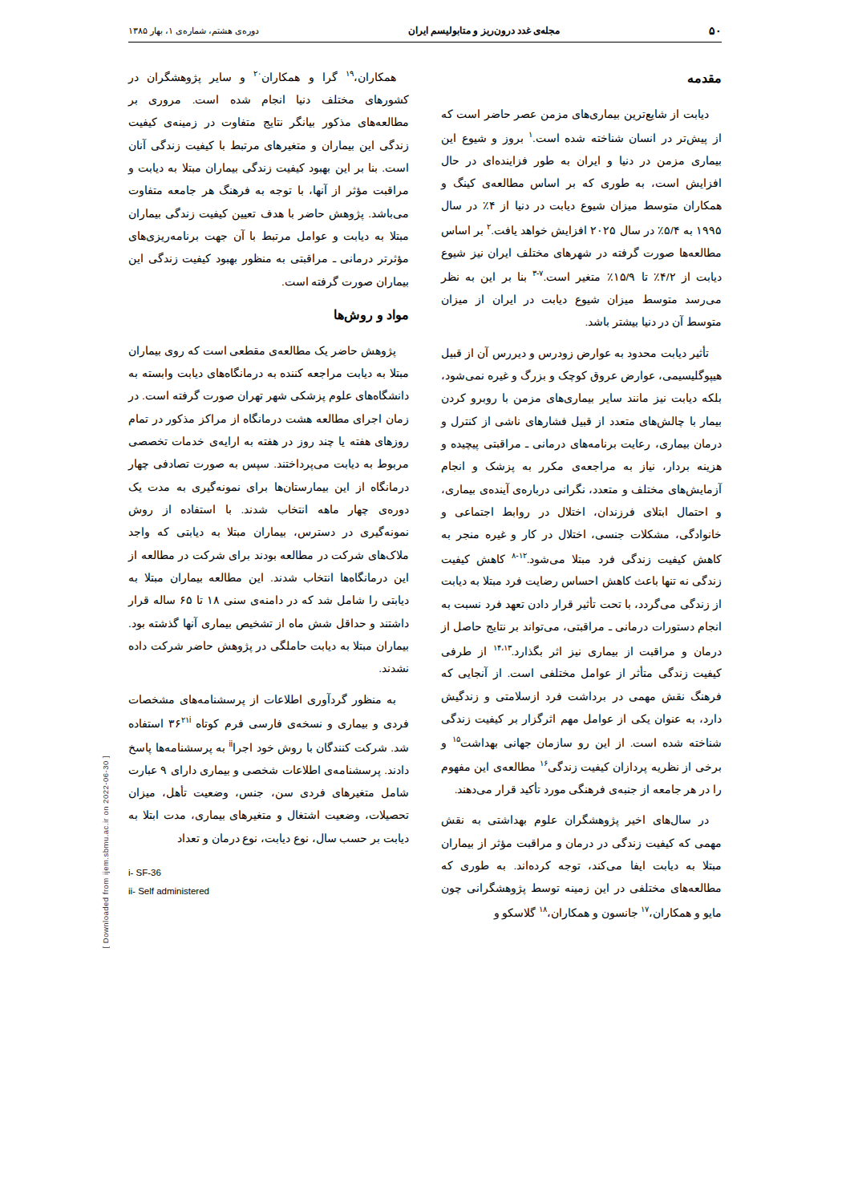۵۰ مجله‌ی غدد درون‌ریز و متابولیسم ایران دوره‌ی هشتم، شماره‌ی ۱، بهار ۱۳۸۵
مقدمه
دیابت از شایع‌ترین بیماری‌های مزمن عصر حاضر است که از پیش‌تر در انسان شناخته شده است.۱ بروز و شیوع این بیماری مزمن در دنیا و ایران به طور فزاینده‌ای در حال افزایش است، به طوری که بر اساس مطالعه‌ی کینگ و همکاران متوسط میزان شیوع دیابت در دنیا از ۴٪ در سال ۱۹۹۵ به ۵/۴٪ در سال ۲۰۲۵ افزایش خواهد یافت.۲ بر اساس مطالعه‌ها صورت گرفته در شهرهای مختلف ایران نیز شیوع دیابت از ۴/۲٪ تا ۱۵/۹٪ متغیر است.۷-۳ بنا بر این به نظر می‌رسد متوسط میزان شیوع دیابت در ایران از میزان متوسط آن در دنیا بیشتر باشد.
تأثیر دیابت محدود به عوارض زودرس و دیررس آن از قبیل هیپوگلیسیمی، عوارض عروق کوچک و بزرگ و غیره نمی‌شود، بلکه دیابت نیز مانند سایر بیماری‌های مزمن با روبرو کردن بیمار با چالش‌های متعدد از قبیل فشارهای ناشی از کنترل و درمان بیماری، رعایت برنامه‌های درمانی ـ مراقبتی پیچیده و هزینه بردار، نیاز به مراجعه‌ی مکرر به پزشک و انجام آزمایش‌های مختلف و متعدد، نگرانی درباره‌ی آینده‌ی بیماری، و احتمال ابتلای فرزندان، اختلال در روابط اجتماعی و خانوادگی، مشکلات جنسی، اختلال در کار و غیره منجر به کاهش کیفیت زندگی فرد مبتلا می‌شود.۱۲-۸ کاهش کیفیت زندگی نه تنها باعث کاهش احساس رضایت فرد مبتلا به دیابت از زندگی می‌گردد، با تحت تأثیر قرار دادن تعهد فرد نسبت به انجام دستورات درمانی ـ مراقبتی، می‌تواند بر نتایج حاصل از درمان و مراقبت از بیماری نیز اثر بگذارد.۱۴،۱۳ از طرفی کیفیت زندگی متأثر از عوامل مختلفی است. از آنجایی که فرهنگ نقش مهمی در برداشت فرد ازسلامتی و زندگیش دارد، به عنوان یکی از عوامل مهم اثرگزار بر کیفیت زندگی شناخته شده است. از این رو سازمان جهانی بهداشت۱۵ و برخی از نظریه پردازان کیفیت زندگی۱۶ مطالعه‌ی این مفهوم را در هر جامعه از جنبه‌ی فرهنگی مورد تأکید قرار می‌دهند.
در سال‌های اخیر پژوهشگران علوم بهداشتی به نقش مهمی که کیفیت زندگی در درمان و مراقبت مؤثر از بیماران مبتلا به دیابت ایفا می‌کند، توجه کرده‌اند. به طوری که مطالعه‌های مختلفی در این زمینه توسط پژوهشگرانی چون مایو و همکاران،۱۷ جانسون و همکاران،۱۸ گلاسکو و
همکاران،۱۹ گرا و همکاران۲۰ و سایر پژوهشگران در کشورهای مختلف دنیا انجام شده است. مروری بر مطالعه‌های مذکور بیانگر نتایج متفاوت در زمینه‌ی کیفیت زندگی این بیماران و متغیرهای مرتبط با کیفیت زندگی آنان است. بنا بر این بهبود کیفیت زندگی بیماران مبتلا به دیابت و مراقبت مؤثر از آنها، با توجه به فرهنگ هر جامعه متفاوت می‌باشد. پژوهش حاضر با هدف تعیین کیفیت زندگی بیماران مبتلا به دیابت و عوامل مرتبط با آن جهت برنامه‌ریزی‌های مؤثرتر درمانی ـ مراقبتی به منظور بهبود کیفیت زندگی این بیماران صورت گرفته است.
مواد و روش‌ها
پژوهش حاضر یک مطالعه‌ی مقطعی است که روی بیماران مبتلا به دیابت مراجعه کننده به درمانگاه‌های دیابت وابسته به دانشگاه‌های علوم پزشکی شهر تهران صورت گرفته است. در زمان اجرای مطالعه هشت درمانگاه از مراکز مذکور در تمام روزهای هفته یا چند روز در هفته به ارایه‌ی خدمات تخصصی مربوط به دیابت می‌پرداختند. سپس به صورت تصادفی چهار درمانگاه از این بیمارستان‌ها برای نمونه‌گیری به مدت یک دوره‌ی چهار ماهه انتخاب شدند. با استفاده از روش نمونه‌گیری در دسترس، بیماران مبتلا به دیابتی که واجد ملاک‌های شرکت در مطالعه بودند برای شرکت در مطالعه از این درمانگاه‌ها انتخاب شدند. این مطالعه بیماران مبتلا به دیابتی را شامل شد که در دامنه‌ی سنی ۱۸ تا ۶۵ ساله قرار داشتند و حداقل شش ماه از تشخیص بیماری آنها گذشته بود. بیماران مبتلا به دیابت حاملگی در پژوهش حاضر شرکت داده نشدند.
به منظور گردآوری اطلاعات از پرسشنامه‌های مشخصات فردی و بیماری و نسخه‌ی فارسی فرم کوتاه ۳۶۲۱i استفاده شد. شرکت کنندگان با روش خود اجراii به پرسشنامه‌ها پاسخ دادند. پرسشنامه‌ی اطلاعات شخصی و بیماری دارای ۹ عبارت شامل متغیرهای فردی سن، جنس، وضعیت تأهل، میزان تحصیلات، وضعیت اشتغال و متغیرهای بیماری، مدت ابتلا به دیابت بر حسب سال، نوع دیابت، نوع درمان و تعداد
i- SF-36
ii- Self administered
[ Downloaded from ijem.sbmu.ac.ir on 2022-06-30 ]